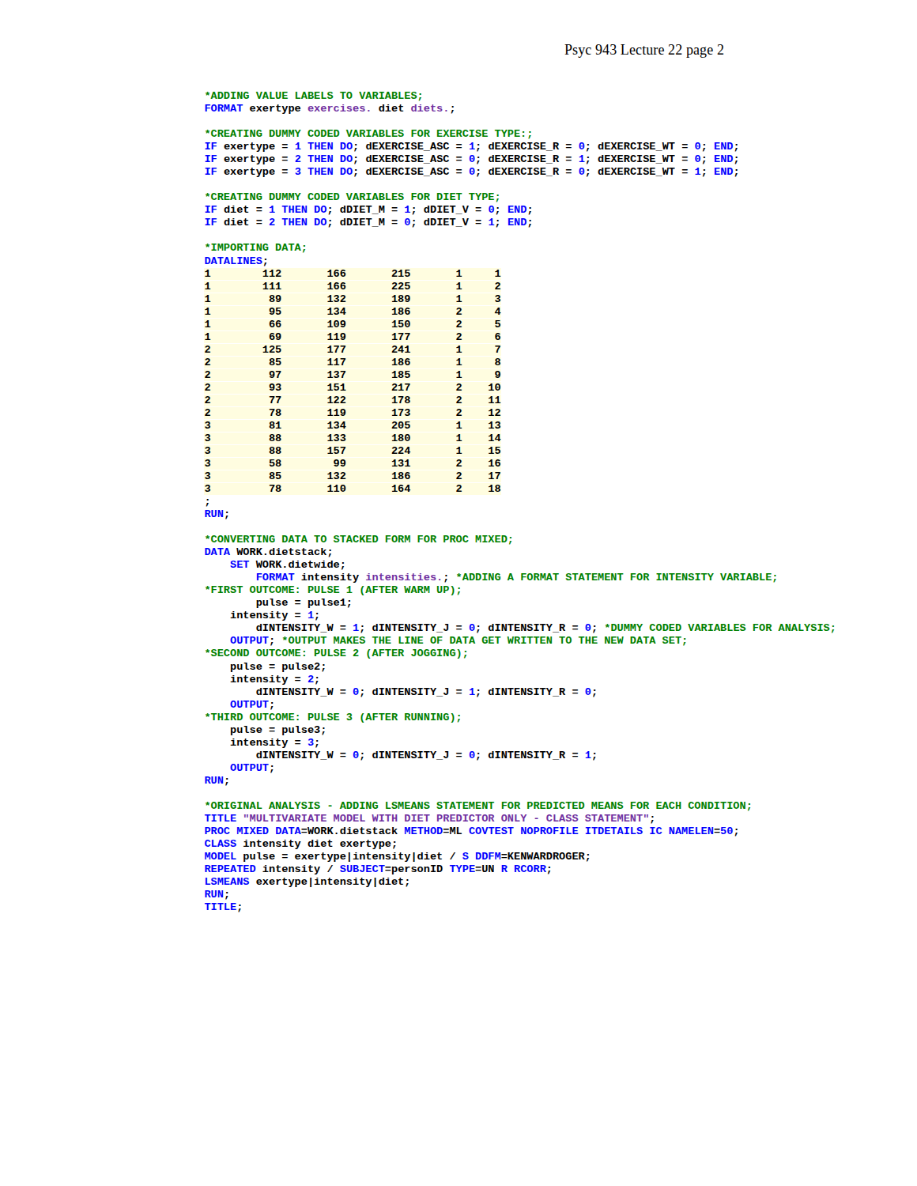Psyc 943 Lecture 22 page 2
*ADDING VALUE LABELS TO VARIABLES;
FORMAT exertype exercises. diet diets.;

*CREATING DUMMY CODED VARIABLES FOR EXERCISE TYPE:;
IF exertype = 1 THEN DO; dEXERCISE_ASC = 1; dEXERCISE_R = 0; dEXERCISE_WT = 0; END;
IF exertype = 2 THEN DO; dEXERCISE_ASC = 0; dEXERCISE_R = 1; dEXERCISE_WT = 0; END;
IF exertype = 3 THEN DO; dEXERCISE_ASC = 0; dEXERCISE_R = 0; dEXERCISE_WT = 1; END;

*CREATING DUMMY CODED VARIABLES FOR DIET TYPE;
IF diet = 1 THEN DO; dDIET_M = 1; dDIET_V = 0; END;
IF diet = 2 THEN DO; dDIET_M = 0; dDIET_V = 1; END;

*IMPORTING DATA;
DATALINES;
1        112       166       215       1     1
1        111       166       225       1     2
1         89       132       189       1     3
1         95       134       186       2     4
1         66       109       150       2     5
1         69       119       177       2     6
2        125       177       241       1     7
2         85       117       186       1     8
2         97       137       185       1     9
2         93       151       217       2    10
2         77       122       178       2    11
2         78       119       173       2    12
3         81       134       205       1    13
3         88       133       180       1    14
3         88       157       224       1    15
3         58        99       131       2    16
3         85       132       186       2    17
3         78       110       164       2    18
;
RUN;

*CONVERTING DATA TO STACKED FORM FOR PROC MIXED;
DATA WORK.dietstack;
    SET WORK.dietwide;
        FORMAT intensity intensities.; *ADDING A FORMAT STATEMENT FOR INTENSITY VARIABLE;
*FIRST OUTCOME: PULSE 1 (AFTER WARM UP);
        pulse = pulse1;
    intensity = 1;
        dINTENSITY_W = 1; dINTENSITY_J = 0; dINTENSITY_R = 0; *DUMMY CODED VARIABLES FOR ANALYSIS;
    OUTPUT; *OUTPUT MAKES THE LINE OF DATA GET WRITTEN TO THE NEW DATA SET;
*SECOND OUTCOME: PULSE 2 (AFTER JOGGING);
    pulse = pulse2;
    intensity = 2;
        dINTENSITY_W = 0; dINTENSITY_J = 1; dINTENSITY_R = 0;
    OUTPUT;
*THIRD OUTCOME: PULSE 3 (AFTER RUNNING);
    pulse = pulse3;
    intensity = 3;
        dINTENSITY_W = 0; dINTENSITY_J = 0; dINTENSITY_R = 1;
    OUTPUT;
RUN;

*ORIGINAL ANALYSIS - ADDING LSMEANS STATEMENT FOR PREDICTED MEANS FOR EACH CONDITION;
TITLE "MULTIVARIATE MODEL WITH DIET PREDICTOR ONLY - CLASS STATEMENT";
PROC MIXED DATA=WORK.dietstack METHOD=ML COVTEST NOPROFILE ITDETAILS IC NAMELEN=50;
CLASS intensity diet exertype;
MODEL pulse = exertype|intensity|diet / S DDFM=KENWARDROGER;
REPEATED intensity / SUBJECT=personID TYPE=UN R RCORR;
LSMEANS exertype|intensity|diet;
RUN;
TITLE;